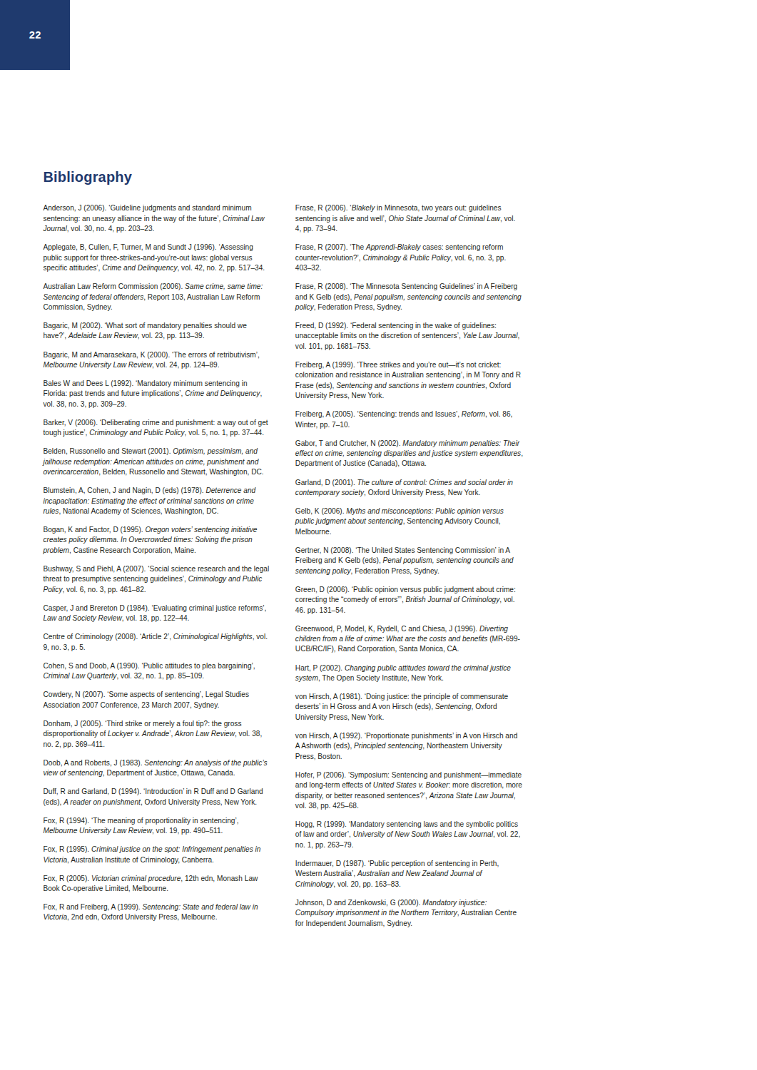22
Bibliography
Anderson, J (2006). ‘Guideline judgments and standard minimum sentencing: an uneasy alliance in the way of the future’, Criminal Law Journal, vol. 30, no. 4, pp. 203–23.
Applegate, B, Cullen, F, Turner, M and Sundt J (1996). ‘Assessing public support for three-strikes-and-you’re-out laws: global versus specific attitudes’, Crime and Delinquency, vol. 42, no. 2, pp. 517–34.
Australian Law Reform Commission (2006). Same crime, same time: Sentencing of federal offenders, Report 103, Australian Law Reform Commission, Sydney.
Bagaric, M (2002). ‘What sort of mandatory penalties should we have?’, Adelaide Law Review, vol. 23, pp. 113–39.
Bagaric, M and Amarasekara, K (2000). ‘The errors of retributivism’, Melbourne University Law Review, vol. 24, pp. 124–89.
Bales W and Dees L (1992). ‘Mandatory minimum sentencing in Florida: past trends and future implications’, Crime and Delinquency, vol. 38, no. 3, pp. 309–29.
Barker, V (2006). ‘Deliberating crime and punishment: a way out of get tough justice’, Criminology and Public Policy, vol. 5, no. 1, pp. 37–44.
Belden, Russonello and Stewart (2001). Optimism, pessimism, and jailhouse redemption: American attitudes on crime, punishment and overincarceration, Belden, Russonello and Stewart, Washington, DC.
Blumstein, A, Cohen, J and Nagin, D (eds) (1978). Deterrence and incapacitation: Estimating the effect of criminal sanctions on crime rules, National Academy of Sciences, Washington, DC.
Bogan, K and Factor, D (1995). Oregon voters’ sentencing initiative creates policy dilemma. In Overcrowded times: Solving the prison problem, Castine Research Corporation, Maine.
Bushway, S and Piehl, A (2007). ‘Social science research and the legal threat to presumptive sentencing guidelines’, Criminology and Public Policy, vol. 6, no. 3, pp. 461–82.
Casper, J and Brereton D (1984). ‘Evaluating criminal justice reforms’, Law and Society Review, vol. 18, pp. 122–44.
Centre of Criminology (2008). ‘Article 2’, Criminological Highlights, vol. 9, no. 3, p. 5.
Cohen, S and Doob, A (1990). ‘Public attitudes to plea bargaining’, Criminal Law Quarterly, vol. 32, no. 1, pp. 85–109.
Cowdery, N (2007). ‘Some aspects of sentencing’, Legal Studies Association 2007 Conference, 23 March 2007, Sydney.
Donham, J (2005). ‘Third strike or merely a foul tip?: the gross disproportionality of Lockyer v. Andrade’, Akron Law Review, vol. 38, no. 2, pp. 369–411.
Doob, A and Roberts, J (1983). Sentencing: An analysis of the public’s view of sentencing, Department of Justice, Ottawa, Canada.
Duff, R and Garland, D (1994). ‘Introduction’ in R Duff and D Garland (eds), A reader on punishment, Oxford University Press, New York.
Fox, R (1994). ‘The meaning of proportionality in sentencing’, Melbourne University Law Review, vol. 19, pp. 490–511.
Fox, R (1995). Criminal justice on the spot: Infringement penalties in Victoria, Australian Institute of Criminology, Canberra.
Fox, R (2005). Victorian criminal procedure, 12th edn, Monash Law Book Co-operative Limited, Melbourne.
Fox, R and Freiberg, A (1999). Sentencing: State and federal law in Victoria, 2nd edn, Oxford University Press, Melbourne.
Frase, R (2006). ‘Blakely in Minnesota, two years out: guidelines sentencing is alive and well’, Ohio State Journal of Criminal Law, vol. 4, pp. 73–94.
Frase, R (2007). ‘The Apprendi-Blakely cases: sentencing reform counter-revolution?’, Criminology & Public Policy, vol. 6, no. 3, pp. 403–32.
Frase, R (2008). ‘The Minnesota Sentencing Guidelines’ in A Freiberg and K Gelb (eds), Penal populism, sentencing councils and sentencing policy, Federation Press, Sydney.
Freed, D (1992). ‘Federal sentencing in the wake of guidelines: unacceptable limits on the discretion of sentencers’, Yale Law Journal, vol. 101, pp. 1681–753.
Freiberg, A (1999). ‘Three strikes and you’re out—it’s not cricket: colonization and resistance in Australian sentencing’, in M Tonry and R Frase (eds), Sentencing and sanctions in western countries, Oxford University Press, New York.
Freiberg, A (2005). ‘Sentencing: trends and Issues’, Reform, vol. 86, Winter, pp. 7–10.
Gabor, T and Crutcher, N (2002). Mandatory minimum penalties: Their effect on crime, sentencing disparities and justice system expenditures, Department of Justice (Canada), Ottawa.
Garland, D (2001). The culture of control: Crimes and social order in contemporary society, Oxford University Press, New York.
Gelb, K (2006). Myths and misconceptions: Public opinion versus public judgment about sentencing, Sentencing Advisory Council, Melbourne.
Gertner, N (2008). ‘The United States Sentencing Commission’ in A Freiberg and K Gelb (eds), Penal populism, sentencing councils and sentencing policy, Federation Press, Sydney.
Green, D (2006). ‘Public opinion versus public judgment about crime: correcting the “comedy of errors”’, British Journal of Criminology, vol. 46. pp. 131–54.
Greenwood, P, Model, K, Rydell, C and Chiesa, J (1996). Diverting children from a life of crime: What are the costs and benefits (MR-699-UCB/RC/IF), Rand Corporation, Santa Monica, CA.
Hart, P (2002). Changing public attitudes toward the criminal justice system, The Open Society Institute, New York.
von Hirsch, A (1981). ‘Doing justice: the principle of commensurate deserts’ in H Gross and A von Hirsch (eds), Sentencing, Oxford University Press, New York.
von Hirsch, A (1992). ‘Proportionate punishments’ in A von Hirsch and A Ashworth (eds), Principled sentencing, Northeastern University Press, Boston.
Hofer, P (2006). ‘Symposium: Sentencing and punishment—immediate and long-term effects of United States v. Booker: more discretion, more disparity, or better reasoned sentences?’, Arizona State Law Journal, vol. 38, pp. 425–68.
Hogg, R (1999). ‘Mandatory sentencing laws and the symbolic politics of law and order’, University of New South Wales Law Journal, vol. 22, no. 1, pp. 263–79.
Indermauer, D (1987). ‘Public perception of sentencing in Perth, Western Australia’, Australian and New Zealand Journal of Criminology, vol. 20, pp. 163–83.
Johnson, D and Zdenkowski, G (2000). Mandatory injustice: Compulsory imprisonment in the Northern Territory, Australian Centre for Independent Journalism, Sydney.